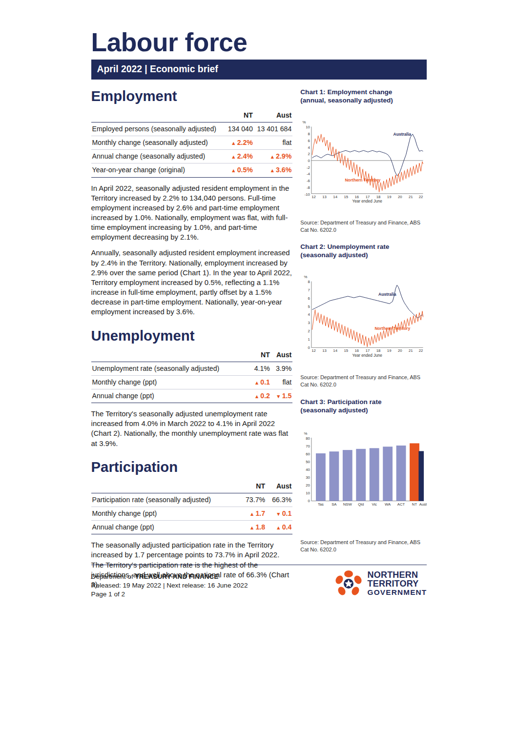Labour force
April 2022 | Economic brief
Employment
| | NT | Aust |
| --- | --- | --- |
| Employed persons (seasonally adjusted) | 134 040 | 13 401 684 |
| Monthly change (seasonally adjusted) | 2.2% | flat |
| Annual change (seasonally adjusted) | 2.4% | 2.9% |
| Year-on-year change (original) | 0.5% | 3.6% |
In April 2022, seasonally adjusted resident employment in the Territory increased by 2.2% to 134,040 persons. Full-time employment increased by 2.6% and part-time employment increased by 1.0%. Nationally, employment was flat, with full-time employment increasing by 1.0%, and part-time employment decreasing by 2.1%.
Annually, seasonally adjusted resident employment increased by 2.4% in the Territory. Nationally, employment increased by 2.9% over the same period (Chart 1). In the year to April 2022, Territory employment increased by 0.5%, reflecting a 1.1% increase in full-time employment, partly offset by a 1.5% decrease in part-time employment. Nationally, year-on-year employment increased by 3.6%.
Unemployment
| | NT | Aust |
| --- | --- | --- |
| Unemployment rate (seasonally adjusted) | 4.1% | 3.9% |
| Monthly change (ppt) | 0.1 | flat |
| Annual change (ppt) | 0.2 | 1.5 |
The Territory's seasonally adjusted unemployment rate increased from 4.0% in March 2022 to 4.1% in April 2022 (Chart 2). Nationally, the monthly unemployment rate was flat at 3.9%.
Participation
| | NT | Aust |
| --- | --- | --- |
| Participation rate (seasonally adjusted) | 73.7% | 66.3% |
| Monthly change (ppt) | 1.7 | 0.1 |
| Annual change (ppt) | 1.8 | 0.4 |
The seasonally adjusted participation rate in the Territory increased by 1.7 percentage points to 73.7% in April 2022. The Territory's participation rate is the highest of the jurisdictions, and well above the national rate of 66.3% (Chart 3).
Chart 1: Employment change(annual, seasonally adjusted)
% 10 8 6 4 2 0 -2 -4 -6 -8 -10 12 13 14 15 16 17 18 19 20 21 22 Year ended June Australia Northern Territory
Source: Department of Treasury and Finance, ABS Cat No. 6202.0
Chart 2: Unemployment rate(seasonally adjusted)
% 8 7 6 5 4 3 2 1 0 12 13 14 15 16 17 18 19 20 21 22 Year ended June Australia Northern Territory
Source: Department of Treasury and Finance, ABS Cat No. 6202.0
Chart 3: Participation rate(seasonally adjusted)
% 80 70 60 50 40 30 20 10 0 Tas SA NSW Qld Vic WA ACT NT Aust
Source: Department of Treasury and Finance, ABS Cat No. 6202.0
Department of TREASURY AND FINANCE
Released: 19 May 2022 | Next release: 16 June 2022
Page 1 of 2
NORTHERN
TERRITORY
GOVERNMENT